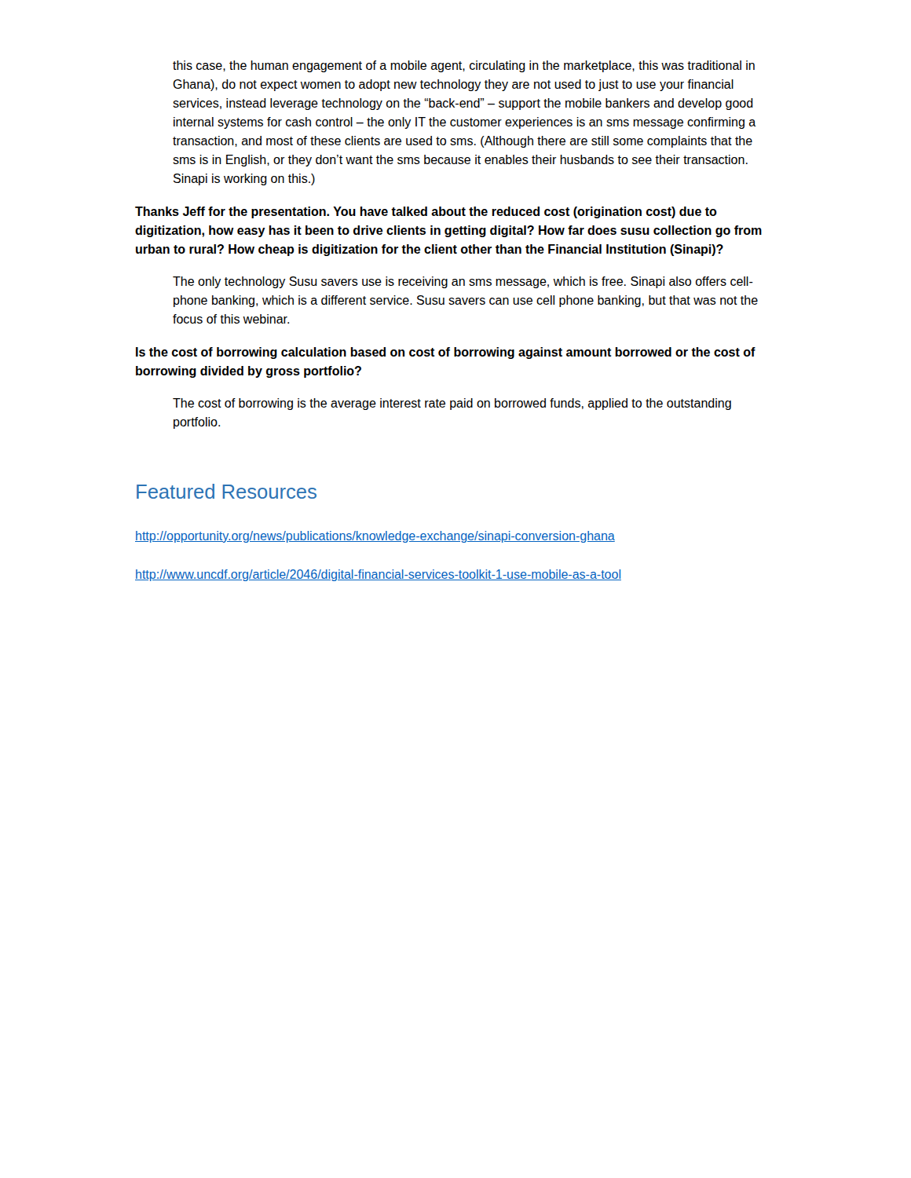this case, the human engagement of a mobile agent, circulating in the marketplace, this was traditional in Ghana), do not expect women to adopt new technology they are not used to just to use your financial services, instead leverage technology on the “back-end” – support the mobile bankers and develop good internal systems for cash control – the only IT the customer experiences is an sms message confirming a transaction, and most of these clients are used to sms. (Although there are still some complaints that the sms is in English, or they don’t want the sms because it enables their husbands to see their transaction. Sinapi is working on this.)
Thanks Jeff for the presentation. You have talked about the reduced cost (origination cost) due to digitization, how easy has it been to drive clients in getting digital? How far does susu collection go from urban to rural? How cheap is digitization for the client other than the Financial Institution (Sinapi)?
The only technology Susu savers use is receiving an sms message, which is free. Sinapi also offers cell-phone banking, which is a different service. Susu savers can use cell phone banking, but that was not the focus of this webinar.
Is the cost of borrowing calculation based on cost of borrowing against amount borrowed or the cost of borrowing divided by gross portfolio?
The cost of borrowing is the average interest rate paid on borrowed funds, applied to the outstanding portfolio.
Featured Resources
http://opportunity.org/news/publications/knowledge-exchange/sinapi-conversion-ghana
http://www.uncdf.org/article/2046/digital-financial-services-toolkit-1-use-mobile-as-a-tool